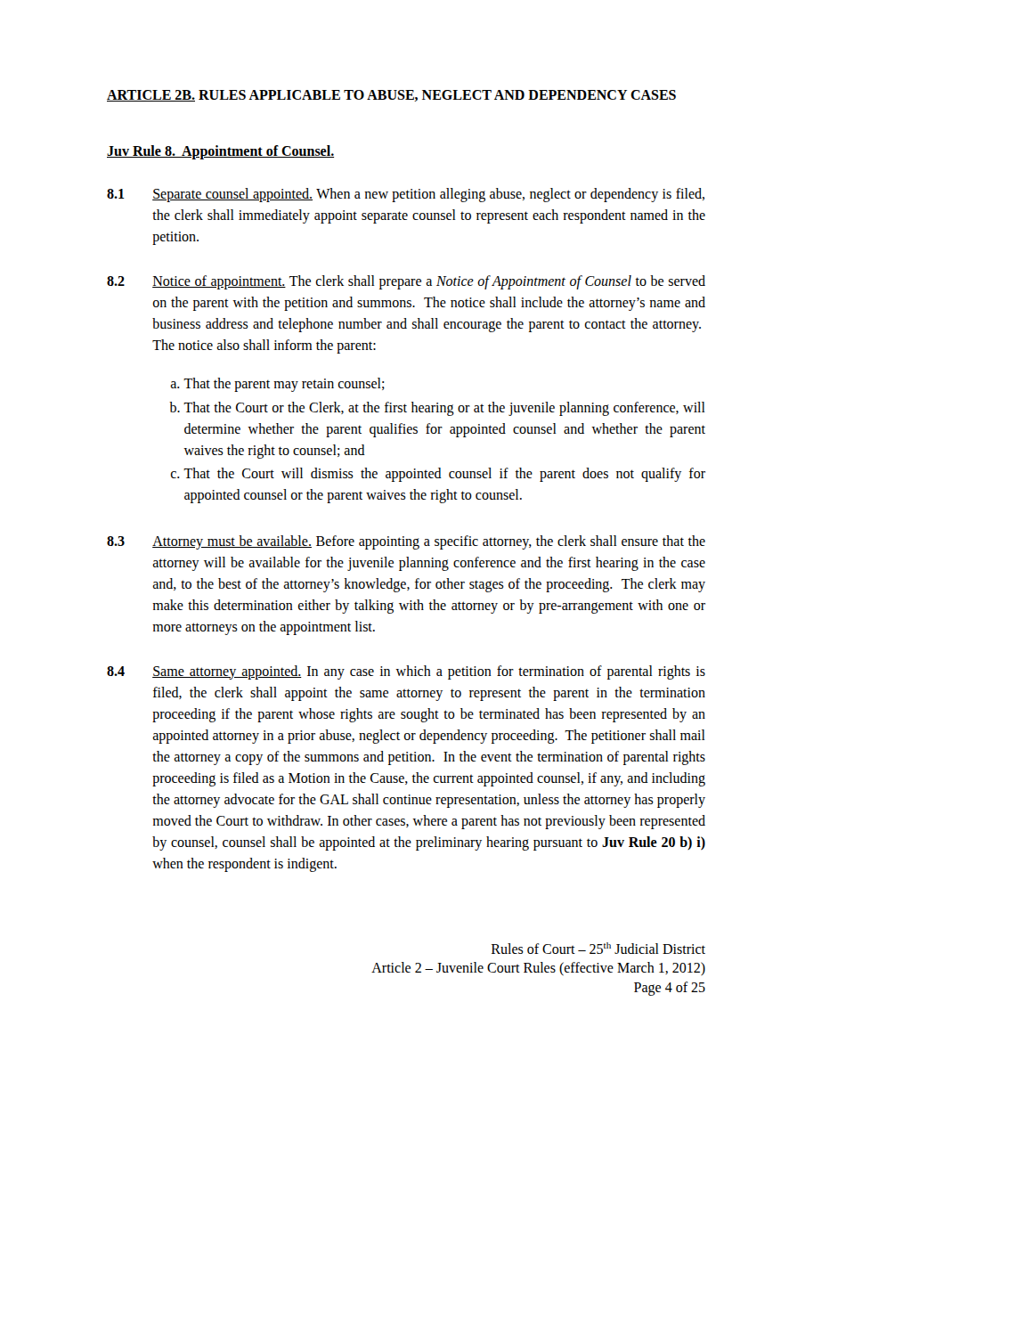ARTICLE 2B. RULES APPLICABLE TO ABUSE, NEGLECT AND DEPENDENCY CASES
Juv Rule 8. Appointment of Counsel.
8.1
Separate counsel appointed. When a new petition alleging abuse, neglect or dependency is filed, the clerk shall immediately appoint separate counsel to represent each respondent named in the petition.
8.2
Notice of appointment. The clerk shall prepare a Notice of Appointment of Counsel to be served on the parent with the petition and summons. The notice shall include the attorney’s name and business address and telephone number and shall encourage the parent to contact the attorney. The notice also shall inform the parent:
That the parent may retain counsel;
That the Court or the Clerk, at the first hearing or at the juvenile planning conference, will determine whether the parent qualifies for appointed counsel and whether the parent waives the right to counsel; and
That the Court will dismiss the appointed counsel if the parent does not qualify for appointed counsel or the parent waives the right to counsel.
8.3
Attorney must be available. Before appointing a specific attorney, the clerk shall ensure that the attorney will be available for the juvenile planning conference and the first hearing in the case and, to the best of the attorney’s knowledge, for other stages of the proceeding. The clerk may make this determination either by talking with the attorney or by pre-arrangement with one or more attorneys on the appointment list.
8.4
Same attorney appointed. In any case in which a petition for termination of parental rights is filed, the clerk shall appoint the same attorney to represent the parent in the termination proceeding if the parent whose rights are sought to be terminated has been represented by an appointed attorney in a prior abuse, neglect or dependency proceeding. The petitioner shall mail the attorney a copy of the summons and petition. In the event the termination of parental rights proceeding is filed as a Motion in the Cause, the current appointed counsel, if any, and including the attorney advocate for the GAL shall continue representation, unless the attorney has properly moved the Court to withdraw. In other cases, where a parent has not previously been represented by counsel, counsel shall be appointed at the preliminary hearing pursuant to Juv Rule 20 b) i) when the respondent is indigent.
Rules of Court – 25th Judicial District
Article 2 – Juvenile Court Rules (effective March 1, 2012)
Page 4 of 25